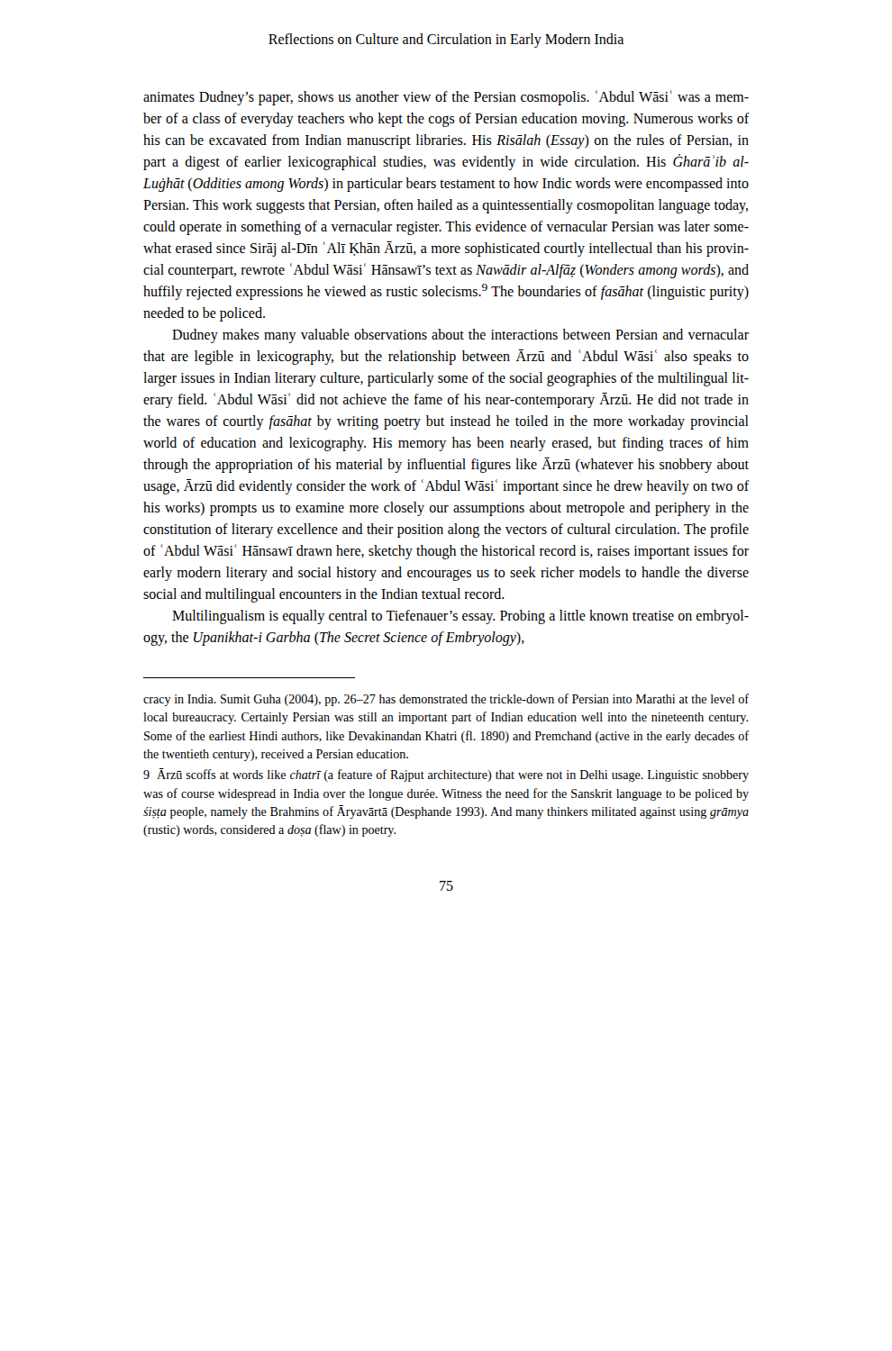Reflections on Culture and Circulation in Early Modern India
animates Dudney’s paper, shows us another view of the Persian cosmopolis. ʿAbdul Wāsiʿ was a member of a class of everyday teachers who kept the cogs of Persian education moving. Numerous works of his can be excavated from Indian manuscript libraries. His Risālah (Essay) on the rules of Persian, in part a digest of earlier lexicographical studies, was evidently in wide circulation. His Ġharāʾib al-Luġhāt (Oddities among Words) in particular bears testament to how Indic words were encompassed into Persian. This work suggests that Persian, often hailed as a quintessentially cosmopolitan language today, could operate in something of a vernacular register. This evidence of vernacular Persian was later somewhat erased since Sirāj al-Dīn ʿAlī Ḳhān Ārzū, a more sophisticated courtly intellectual than his provincial counterpart, rewrote ʿAbdul Wāsiʿ Hānsawī’s text as Nawādir al-Alfāẓ (Wonders among words), and huffily rejected expressions he viewed as rustic solecisms.9 The boundaries of fasāhat (linguistic purity) needed to be policed.
Dudney makes many valuable observations about the interactions between Persian and vernacular that are legible in lexicography, but the relationship between Ārzū and ʿAbdul Wāsiʿ also speaks to larger issues in Indian literary culture, particularly some of the social geographies of the multilingual literary field. ʿAbdul Wāsiʿ did not achieve the fame of his near-contemporary Ārzū. He did not trade in the wares of courtly fasāhat by writing poetry but instead he toiled in the more workaday provincial world of education and lexicography. His memory has been nearly erased, but finding traces of him through the appropriation of his material by influential figures like Ārzū (whatever his snobbery about usage, Ārzū did evidently consider the work of ʿAbdul Wāsiʿ important since he drew heavily on two of his works) prompts us to examine more closely our assumptions about metropole and periphery in the constitution of literary excellence and their position along the vectors of cultural circulation. The profile of ʿAbdul Wāsiʿ Hānsawī drawn here, sketchy though the historical record is, raises important issues for early modern literary and social history and encourages us to seek richer models to handle the diverse social and multilingual encounters in the Indian textual record.
Multilingualism is equally central to Tiefenauer’s essay. Probing a little known treatise on embryology, the Upanikhat-i Garbha (The Secret Science of Embryology),
cracy in India. Sumit Guha (2004), pp. 26–27 has demonstrated the trickle-down of Persian into Marathi at the level of local bureaucracy. Certainly Persian was still an important part of Indian education well into the nineteenth century. Some of the earliest Hindi authors, like Devakinandan Khatri (fl. 1890) and Premchand (active in the early decades of the twentieth century), received a Persian education.
9 Ārzū scoffs at words like chatrī (a feature of Rajput architecture) that were not in Delhi usage. Linguistic snobbery was of course widespread in India over the longue durée. Witness the need for the Sanskrit language to be policed by śiṣṭa people, namely the Brahmins of Āryavārtā (Desphande 1993). And many thinkers militated against using grāmya (rustic) words, considered a doṣa (flaw) in poetry.
75